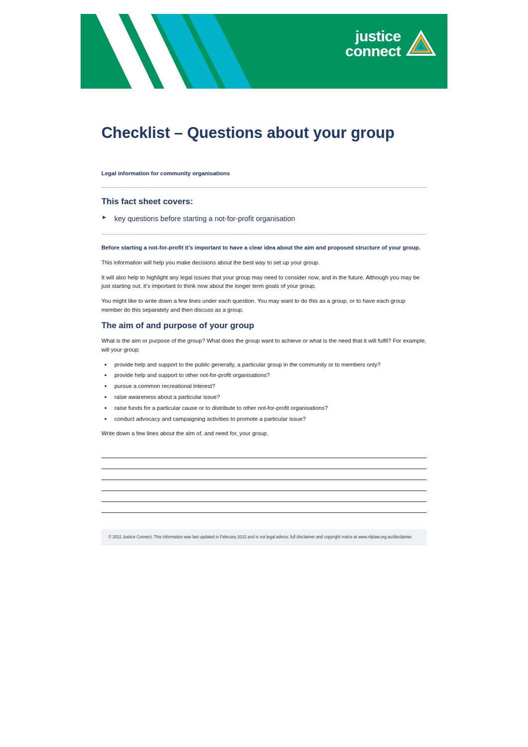justice connect
Checklist – Questions about your group
Legal information for community organisations
This fact sheet covers:
key questions before starting a not-for-profit organisation
Before starting a not-for-profit it’s important to have a clear idea about the aim and proposed structure of your group.
This information will help you make decisions about the best way to set up your group.
It will also help to highlight any legal issues that your group may need to consider now, and in the future. Although you may be just starting out, it’s important to think now about the longer term goals of your group.
You might like to write down a few lines under each question. You may want to do this as a group, or to have each group member do this separately and then discuss as a group.
The aim of and purpose of your group
What is the aim or purpose of the group? What does the group want to achieve or what is the need that it will fulfil? For example, will your group:
provide help and support to the public generally, a particular group in the community or to members only?
provide help and support to other not-for-profit organisations?
pursue a common recreational interest?
raise awareness about a particular issue?
raise funds for a particular cause or to distribute to other not-for-profit organisations?
conduct advocacy and campaigning activities to promote a particular issue?
Write down a few lines about the aim of, and need for, your group.
© 2022 Justice Connect. This information was last updated in February 2022 and is not legal advice; full disclaimer and copyright notice at www.nfplaw.org.au/disclaimer.